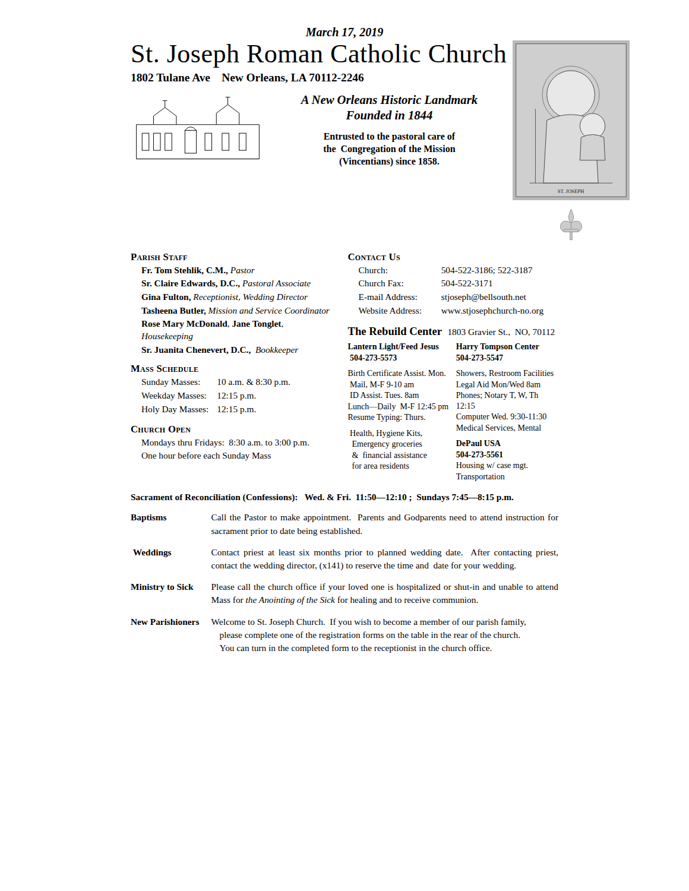March 17, 2019
St. Joseph Roman Catholic Church
1802 Tulane Ave New Orleans, LA 70112-2246
A New Orleans Historic Landmark
Founded in 1844
Entrusted to the pastoral care of
the Congregation of the Mission
(Vincentians) since 1858.
Parish Staff
Fr. Tom Stehlik, C.M., Pastor
Sr. Claire Edwards, D.C., Pastoral Associate
Gina Fulton, Receptionist, Wedding Director
Tasheena Butler, Mission and Service Coordinator
Rose Mary McDonald, Jane Tonglet, Housekeeping
Sr. Juanita Chenevert, D.C., Bookkeeper
Mass Schedule
| Sunday Masses: | 10 a.m. & 8:30 p.m. |
| Weekday Masses: | 12:15 p.m. |
| Holy Day Masses: | 12:15 p.m. |
Church Open
Mondays thru Fridays: 8:30 a.m. to 3:00 p.m.
One hour before each Sunday Mass
Contact Us
| Church: | 504-522-3186; 522-3187 |
| Church Fax: | 504-522-3171 |
| E-mail Address: | stjoseph@bellsouth.net |
| Website Address: | www.stjosephchurch-no.org |
The Rebuild Center 1803 Gravier St., NO, 70112
Lantern Light/Feed Jesus
504-273-5573
Birth Certificate Assist. Mon.
Mail, M-F 9-10 am
ID Assist. Tues. 8am
Lunch—Daily M-F 12:45 pm
Resume Typing: Thurs.
Health, Hygiene Kits,
Emergency groceries
& financial assistance
for area residents
Harry Tompson Center
504-273-5547
Showers, Restroom Facilities
Legal Aid Mon/Wed 8am
Phones; Notary T, W, Th 12:15
Computer Wed. 9:30-11:30
Medical Services, Mental
DePaul USA
504-273-5561
Housing w/ case mgt.
Transportation
Sacrament of Reconciliation (Confessions): Wed. & Fri. 11:50—12:10 ; Sundays 7:45—8:15 p.m.
Baptisms
Call the Pastor to make appointment. Parents and Godparents need to attend instruction for sacrament prior to date being established.
Weddings
Contact priest at least six months prior to planned wedding date. After contacting priest, contact the wedding director, (x141) to reserve the time and date for your wedding.
Ministry to Sick
Please call the church office if your loved one is hospitalized or shut-in and unable to attend Mass for the Anointing of the Sick for healing and to receive communion.
New Parishioners
Welcome to St. Joseph Church. If you wish to become a member of our parish family,
please complete one of the registration forms on the table in the rear of the church.
You can turn in the completed form to the receptionist in the church office.